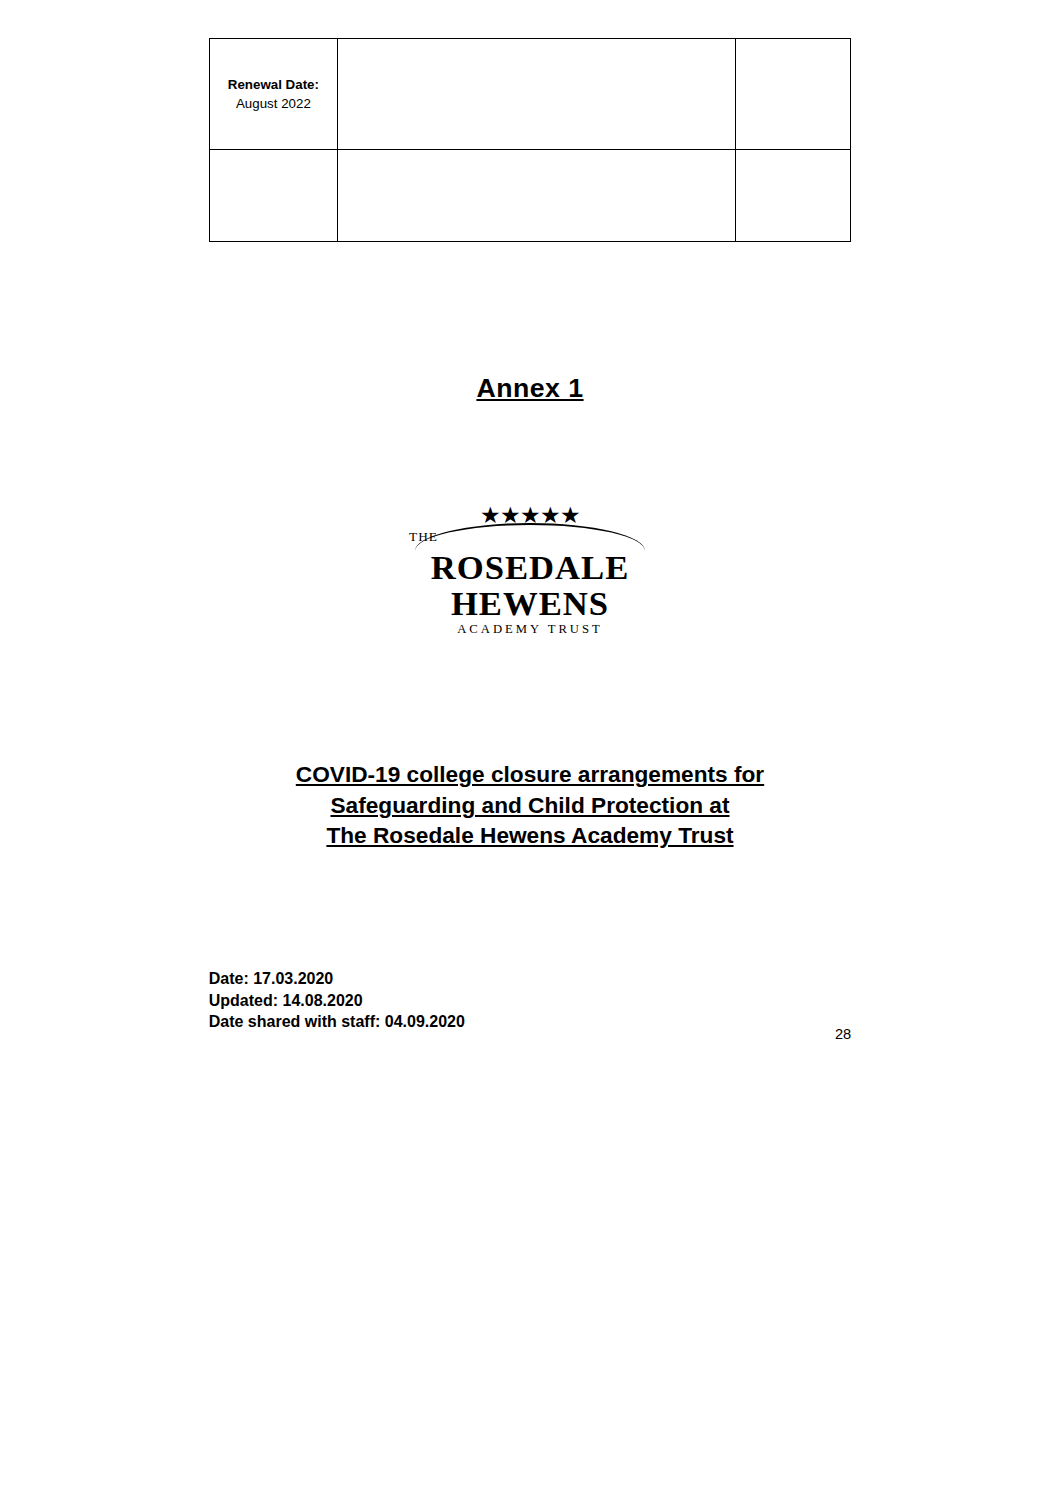| Renewal Date: August 2022 | | |
Annex 1
★★★★★ THE
ROSEDALE
HEWENS
ACADEMY TRUST
COVID-19 college closure arrangements for
Safeguarding and Child Protection at
The Rosedale Hewens Academy Trust
Date: 17.03.2020
Updated: 14.08.2020
Date shared with staff: 04.09.2020
28